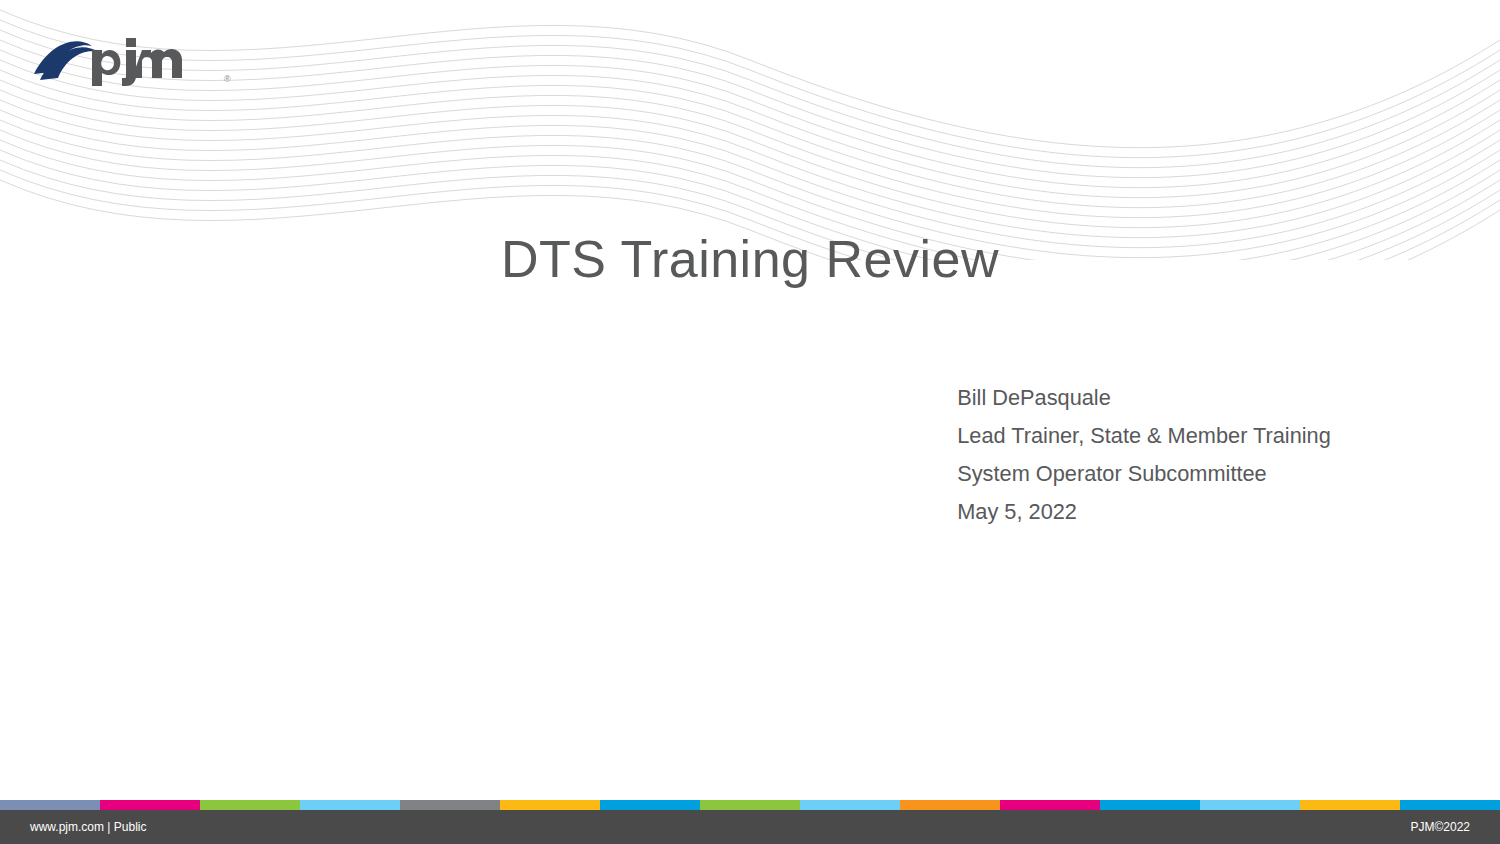®
DTS Training Review
Bill DePasquale
Lead Trainer, State & Member Training
System Operator Subcommittee
May 5, 2022
www.pjm.com | Public
PJM©2022